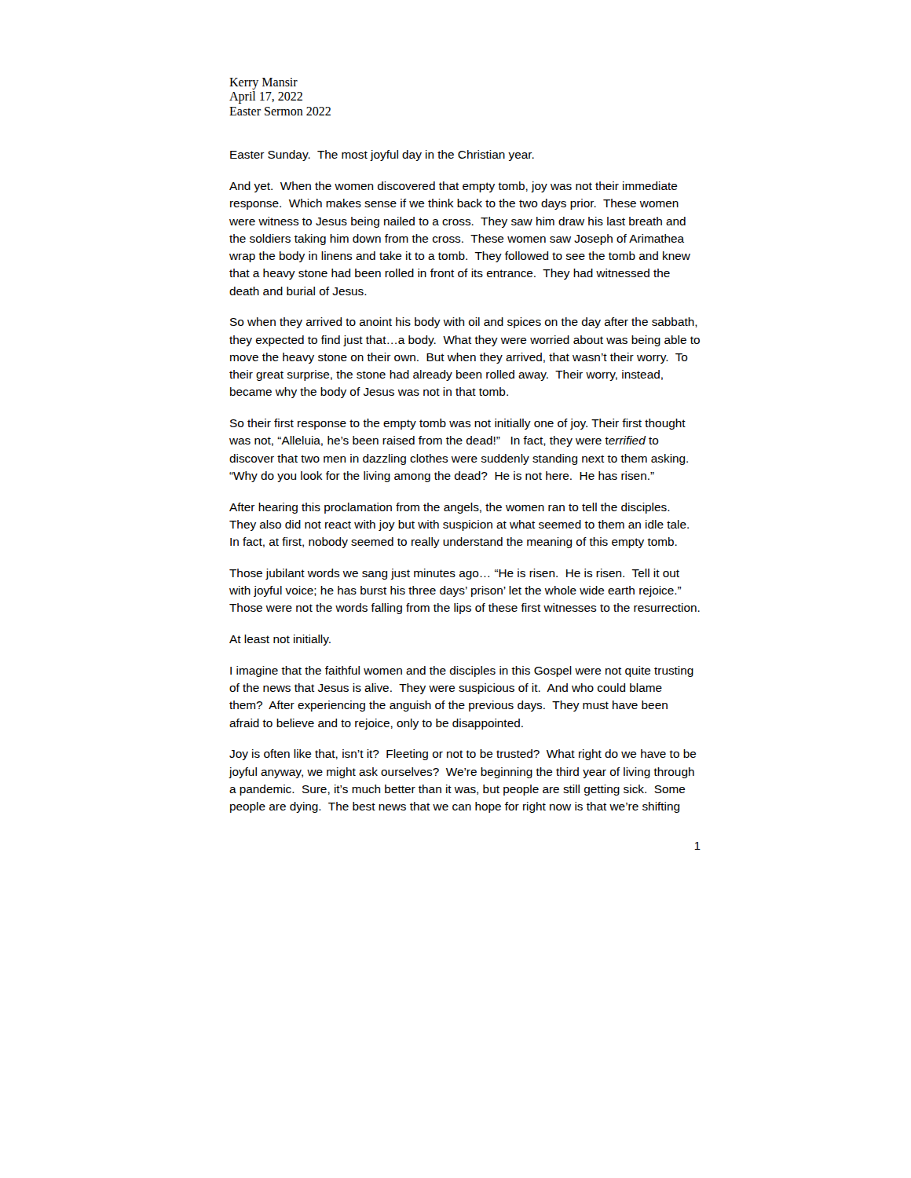Kerry Mansir
April 17, 2022
Easter Sermon 2022
Easter Sunday. The most joyful day in the Christian year.
And yet. When the women discovered that empty tomb, joy was not their immediate response. Which makes sense if we think back to the two days prior. These women were witness to Jesus being nailed to a cross. They saw him draw his last breath and the soldiers taking him down from the cross. These women saw Joseph of Arimathea wrap the body in linens and take it to a tomb. They followed to see the tomb and knew that a heavy stone had been rolled in front of its entrance. They had witnessed the death and burial of Jesus.
So when they arrived to anoint his body with oil and spices on the day after the sabbath, they expected to find just that…a body. What they were worried about was being able to move the heavy stone on their own. But when they arrived, that wasn’t their worry. To their great surprise, the stone had already been rolled away. Their worry, instead, became why the body of Jesus was not in that tomb.
So their first response to the empty tomb was not initially one of joy. Their first thought was not, “Alleluia, he’s been raised from the dead!” In fact, they were terrified to discover that two men in dazzling clothes were suddenly standing next to them asking. “Why do you look for the living among the dead? He is not here. He has risen.”
After hearing this proclamation from the angels, the women ran to tell the disciples. They also did not react with joy but with suspicion at what seemed to them an idle tale. In fact, at first, nobody seemed to really understand the meaning of this empty tomb.
Those jubilant words we sang just minutes ago… “He is risen. He is risen. Tell it out with joyful voice; he has burst his three days’ prison’ let the whole wide earth rejoice.” Those were not the words falling from the lips of these first witnesses to the resurrection.
At least not initially.
I imagine that the faithful women and the disciples in this Gospel were not quite trusting of the news that Jesus is alive. They were suspicious of it. And who could blame them? After experiencing the anguish of the previous days. They must have been afraid to believe and to rejoice, only to be disappointed.
Joy is often like that, isn’t it? Fleeting or not to be trusted? What right do we have to be joyful anyway, we might ask ourselves? We’re beginning the third year of living through a pandemic. Sure, it’s much better than it was, but people are still getting sick. Some people are dying. The best news that we can hope for right now is that we’re shifting
1